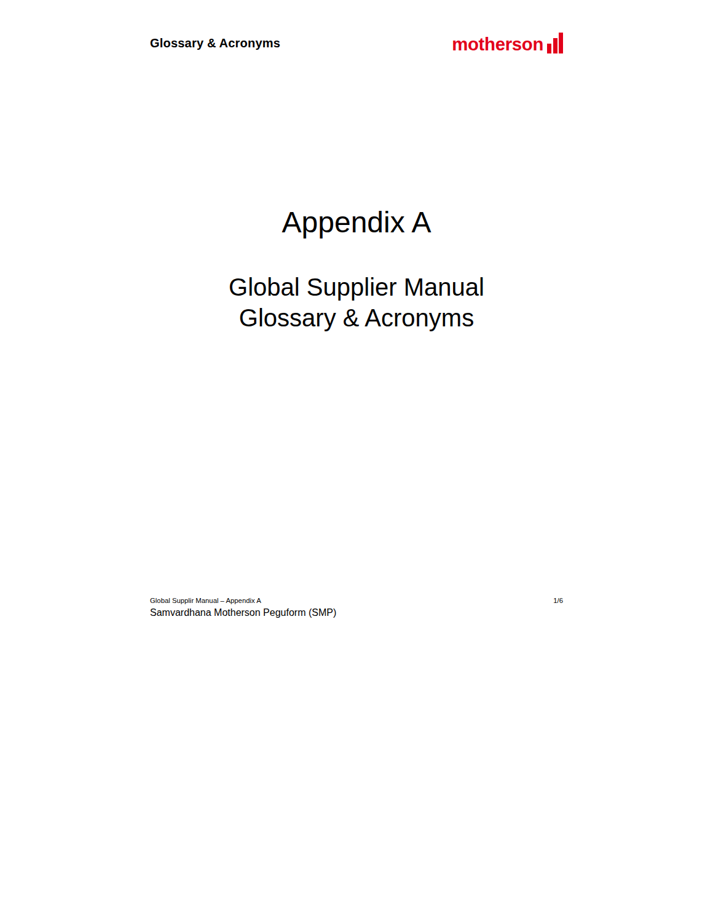Glossary & Acronyms
motherson
Appendix A
Global Supplier Manual
Glossary & Acronyms
Global Supplir Manual – Appendix A
1/6
Samvardhana Motherson Peguform (SMP)